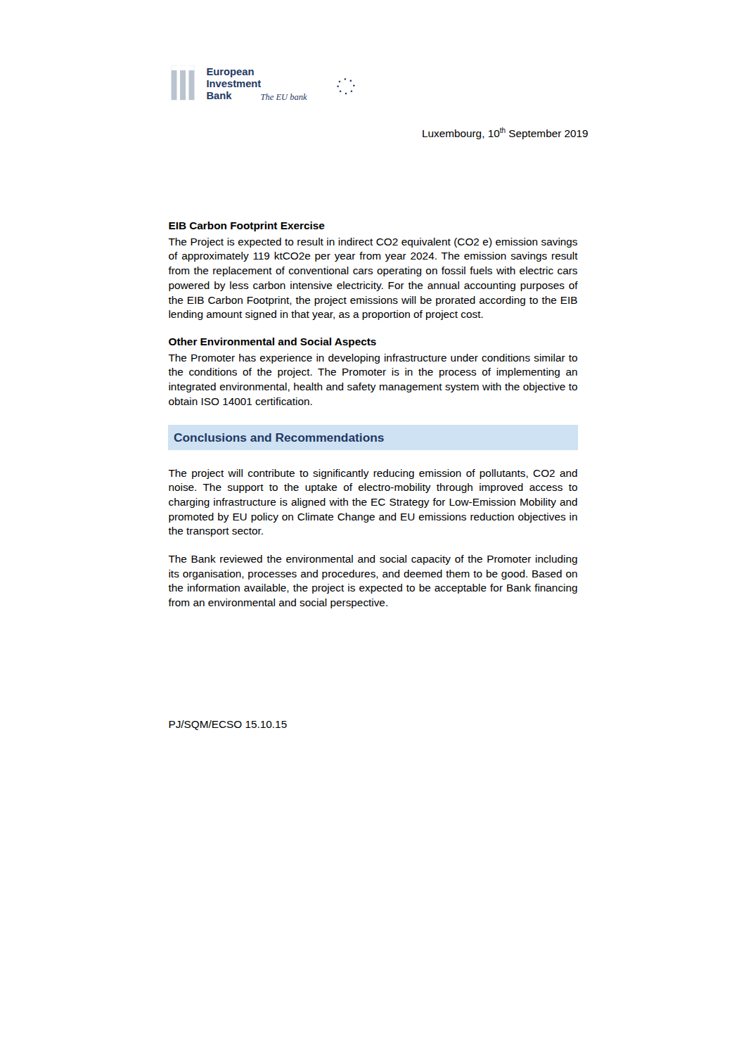Luxembourg, 10th September 2019
EIB Carbon Footprint Exercise
The Project is expected to result in indirect CO2 equivalent (CO2 e) emission savings of approximately 119 ktCO2e per year from year 2024. The emission savings result from the replacement of conventional cars operating on fossil fuels with electric cars powered by less carbon intensive electricity. For the annual accounting purposes of the EIB Carbon Footprint, the project emissions will be prorated according to the EIB lending amount signed in that year, as a proportion of project cost.
Other Environmental and Social Aspects
The Promoter has experience in developing infrastructure under conditions similar to the conditions of the project. The Promoter is in the process of implementing an integrated environmental, health and safety management system with the objective to obtain ISO 14001 certification.
Conclusions and Recommendations
The project will contribute to significantly reducing emission of pollutants, CO2 and noise. The support to the uptake of electro-mobility through improved access to charging infrastructure is aligned with the EC Strategy for Low-Emission Mobility and promoted by EU policy on Climate Change and EU emissions reduction objectives in the transport sector.
The Bank reviewed the environmental and social capacity of the Promoter including its organisation, processes and procedures, and deemed them to be good. Based on the information available, the project is expected to be acceptable for Bank financing from an environmental and social perspective.
PJ/SQM/ECSO 15.10.15